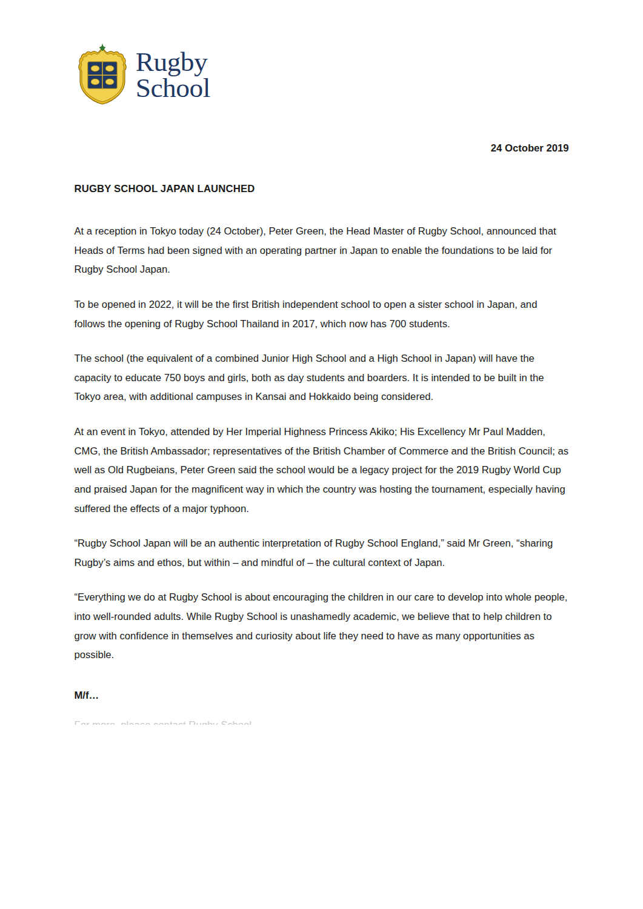Rugby School
24 October 2019
Rugby School Japan Launched
At a reception in Tokyo today (24 October), Peter Green, the Head Master of Rugby School, announced that Heads of Terms had been signed with an operating partner in Japan to enable the foundations to be laid for Rugby School Japan.
To be opened in 2022, it will be the first British independent school to open a sister school in Japan, and follows the opening of Rugby School Thailand in 2017, which now has 700 students.
The school (the equivalent of a combined Junior High School and a High School in Japan) will have the capacity to educate 750 boys and girls, both as day students and boarders. It is intended to be built in the Tokyo area, with additional campuses in Kansai and Hokkaido being considered.
At an event in Tokyo, attended by Her Imperial Highness Princess Akiko; His Excellency Mr Paul Madden, CMG, the British Ambassador; representatives of the British Chamber of Commerce and the British Council; as well as Old Rugbeians, Peter Green said the school would be a legacy project for the 2019 Rugby World Cup and praised Japan for the magnificent way in which the country was hosting the tournament, especially having suffered the effects of a major typhoon.
“Rugby School Japan will be an authentic interpretation of Rugby School England,” said Mr Green, “sharing Rugby’s aims and ethos, but within – and mindful of – the cultural context of Japan.
“Everything we do at Rugby School is about encouraging the children in our care to develop into whole people, into well-rounded adults. While Rugby School is unashamedly academic, we believe that to help children to grow with confidence in themselves and curiosity about life they need to have as many opportunities as possible.
M/f…
For more, please contact Rugby School